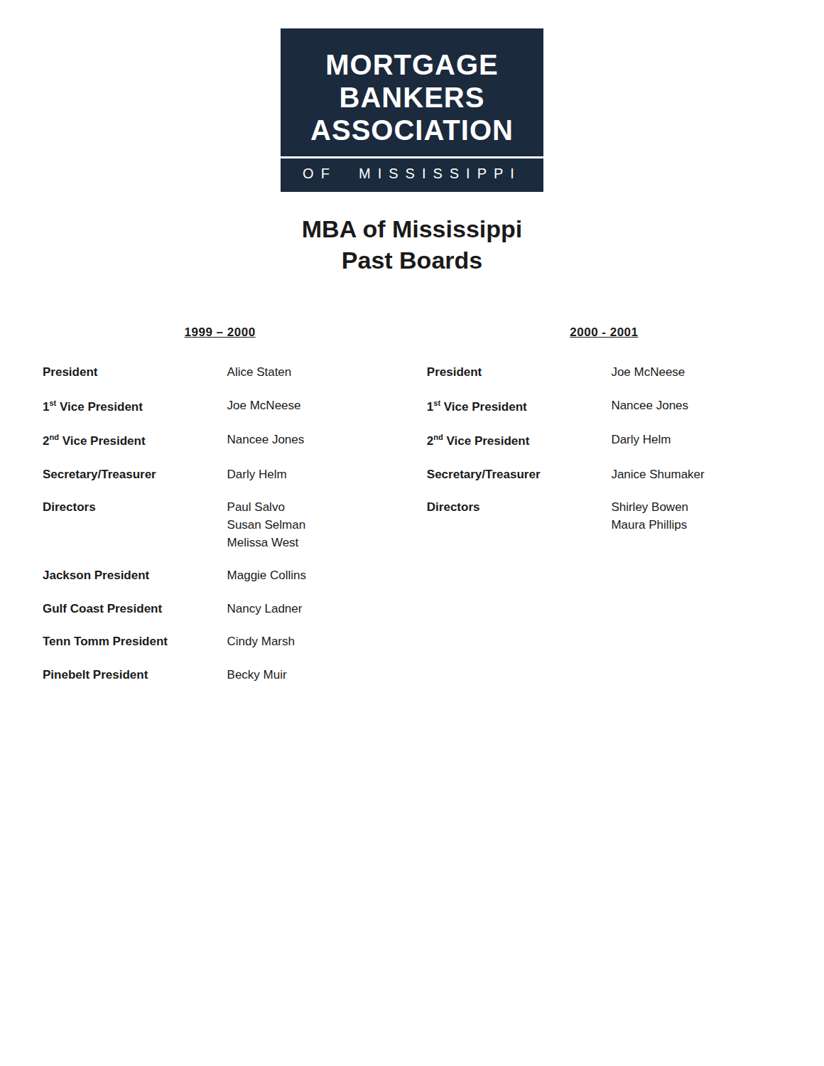MORTGAGE
BANKERS
ASSOCIATION
OF MISSISSIPPI
MBA of Mississippi
Past Boards
1999 – 2000
| President | Alice Staten |
| 1 st Vice President | Joe McNeese |
| 2 nd Vice President | Nancee Jones |
| Secretary/Treasurer | Darly Helm |
| Directors | Paul Salvo Susan Selman Melissa West |
| Jackson President | Maggie Collins |
| Gulf Coast President | Nancy Ladner |
| Tenn Tomm President | Cindy Marsh |
| Pinebelt President | Becky Muir |
2000 - 2001
| President | Joe McNeese |
| 1 st Vice President | Nancee Jones |
| 2 nd Vice President | Darly Helm |
| Secretary/Treasurer | Janice Shumaker |
| Directors | Shirley Bowen Maura Phillips |